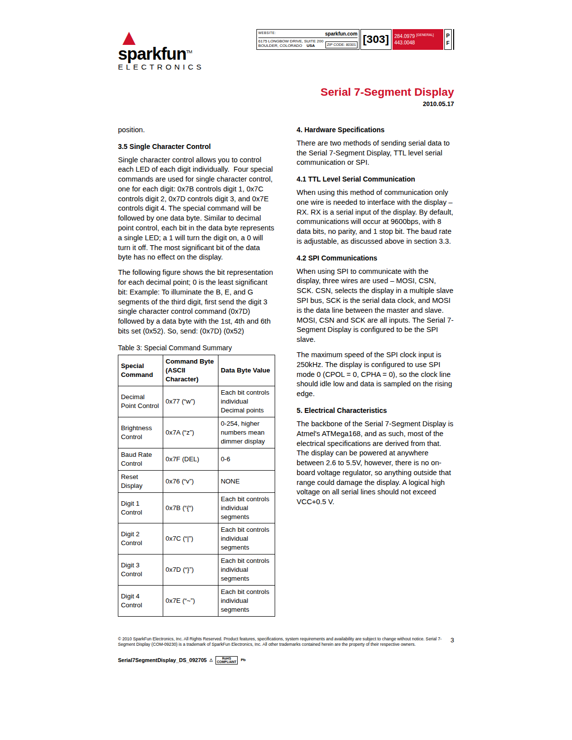▲ sparkfunTM ELECTRONICS
WEBSITE: sparkfun.com
6175 LONGBOW DRIVE, SUITE 200
BOULDER, COLORADO USA ZIP CODE: 80301
[303]
284.0979 [GENERAL] 443.0048
PF
Serial 7-Segment Display
2010.05.17
position.
3.5 Single Character Control
Single character control allows you to control each LED of each digit individually. Four special commands are used for single character control, one for each digit: 0x7B controls digit 1, 0x7C controls digit 2, 0x7D controls digit 3, and 0x7E controls digit 4. The special command will be followed by one data byte. Similar to decimal point control, each bit in the data byte represents a single LED; a 1 will turn the digit on, a 0 will turn it off. The most significant bit of the data byte has no effect on the display.
The following figure shows the bit representation for each decimal point; 0 is the least significant bit: Example: To illuminate the B, E, and G segments of the third digit, first send the digit 3 single character control command (0x7D) followed by a data byte with the 1st, 4th and 6th bits set (0x52). So, send: (0x7D) (0x52)
Table 3: Special Command Summary
| Special Command | Command Byte (ASCII Character) | Data Byte Value |
| --- | --- | --- |
| Decimal Point Control | 0x77 (“w”) | Each bit controls individual Decimal points |
| Brightness Control | 0x7A (“z”) | 0-254, higher numbers mean dimmer display |
| Baud Rate Control | 0x7F (DEL) | 0-6 |
| Reset Display | 0x76 (“v”) | NONE |
| Digit 1 Control | 0x7B (“{“) | Each bit controls individual segments |
| Digit 2 Control | 0x7C (“/”) | Each bit controls individual segments |
| Digit 3 Control | 0x7D (“}”) | Each bit controls individual segments |
| Digit 4 Control | 0x7E (“~”) | Each bit controls individual segments |
4. Hardware Specifications
There are two methods of sending serial data to the Serial 7-Segment Display, TTL level serial communication or SPI.
4.1 TTL Level Serial Communication
When using this method of communication only one wire is needed to interface with the display – RX. RX is a serial input of the display. By default, communications will occur at 9600bps, with 8 data bits, no parity, and 1 stop bit. The baud rate is adjustable, as discussed above in section 3.3.
4.2 SPI Communications
When using SPI to communicate with the display, three wires are used – MOSI, CSN, SCK. CSN, selects the display in a multiple slave SPI bus, SCK is the serial data clock, and MOSI is the data line between the master and slave. MOSI, CSN and SCK are all inputs. The Serial 7-Segment Display is configured to be the SPI slave.
The maximum speed of the SPI clock input is 250kHz. The display is configured to use SPI mode 0 (CPOL = 0, CPHA = 0), so the clock line should idle low and data is sampled on the rising edge.
5. Electrical Characteristics
The backbone of the Serial 7-Segment Display is Atmel's ATMega168, and as such, most of the electrical specifications are derived from that. The display can be powered at anywhere between 2.6 to 5.5V, however, there is no on-board voltage regulator, so anything outside that range could damage the display. A logical high voltage on all serial lines should not exceed VCC+0.5 V.
© 2010 SparkFun Electronics, Inc. All Rights Reserved. Product features, specifications, system requirements and availability are subject to change without notice. Serial 7-Segment Display (COM-09230) is a trademark of SparkFun Electronics, Inc. All other trademarks contained herein are the property of their respective owners.
3
Serial7SegmentDisplay_DS_092705 △ RoHS
COMPLIANT Pb